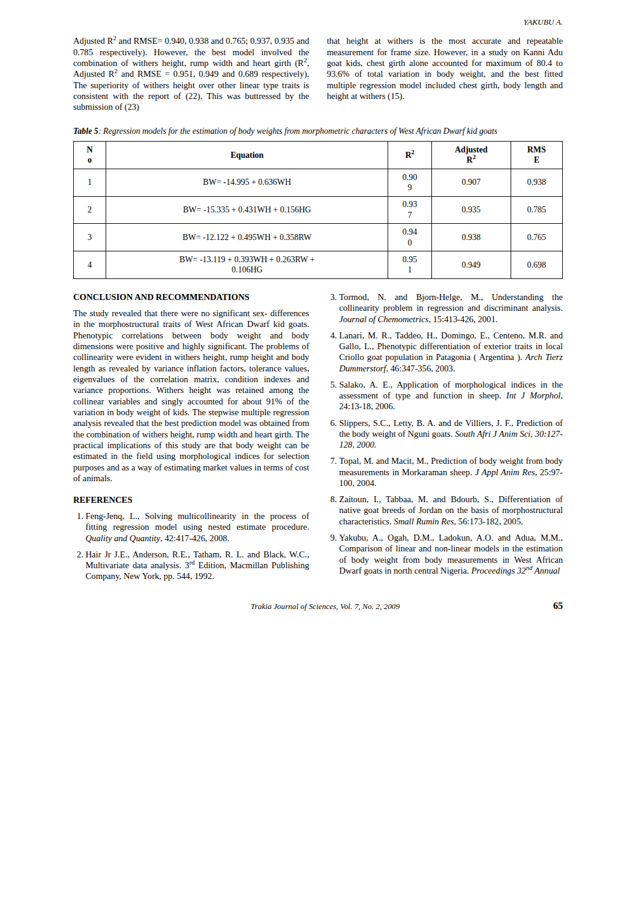YAKUBU A.
Adjusted R2 and RMSE= 0.940, 0.938 and 0.765; 0.937, 0.935 and 0.785 respectively). However, the best model involved the combination of withers height, rump width and heart girth (R2, Adjusted R2 and RMSE = 0.951, 0.949 and 0.689 respectively). The superiority of withers height over other linear type traits is consistent with the report of (22). This was buttressed by the submission of (23)
that height at withers is the most accurate and repeatable measurement for frame size. However, in a study on Kanni Adu goat kids, chest girth alone accounted for maximum of 80.4 to 93.6% of total variation in body weight, and the best fitted multiple regression model included chest girth, body length and height at withers (15).
Table 5: Regression models for the estimation of body weights from morphometric characters of West African Dwarf kid goats
| N o | Equation | R 2 | Adjusted R 2 | RMS E |
| --- | --- | --- | --- | --- |
| 1 | BW= -14.995 + 0.636WH | 0.90 9 | 0.907 | 0.938 |
| 2 | BW= -15.335 + 0.431WH + 0.156HG | 0.93 7 | 0.935 | 0.785 |
| 3 | BW= -12.122 + 0.495WH + 0.358RW | 0.94 0 | 0.938 | 0.765 |
| 4 | BW= -13.119 + 0.393WH + 0.263RW + 0.106HG | 0.95 1 | 0.949 | 0.698 |
Conclusion and Recommendations
The study revealed that there were no significant sex- differences in the morphostructural traits of West African Dwarf kid goats. Phenotypic correlations between body weight and body dimensions were positive and highly significant. The problems of collinearity were evident in withers height, rump height and body length as revealed by variance inflation factors, tolerance values, eigenvalues of the correlation matrix, condition indexes and variance proportions. Withers height was retained among the collinear variables and singly accounted for about 91% of the variation in body weight of kids. The stepwise multiple regression analysis revealed that the best prediction model was obtained from the combination of withers height, rump width and heart girth. The practical implications of this study are that body weight can be estimated in the field using morphological indices for selection purposes and as a way of estimating market values in terms of cost of animals.
References
Feng-Jenq, L., Solving multicollinearity in the process of fitting regression model using nested estimate procedure. Quality and Quantity, 42:417-426, 2008.
Hair Jr J.E., Anderson, R.E., Tatham, R. L. and Black, W.C., Multivariate data analysis. 3rd Edition, Macmillan Publishing Company, New York, pp. 544, 1992.
Tormod, N. and Bjorn-Helge, M., Understanding the collinearity problem in regression and discriminant analysis. Journal of Chemometrics, 15:413-426, 2001.
Lanari, M. R., Taddeo, H., Domingo, E., Centeno, M.R. and Gallo, L., Phenotypic differentiation of exterior traits in local Criollo goat population in Patagonia ( Argentina ). Arch Tierz Dummerstorf, 46:347-356, 2003.
Salako, A. E., Application of morphological indices in the assessment of type and function in sheep. Int J Morphol, 24:13-18, 2006.
Slippers, S.C., Letty, B. A. and de Villiers, J. F., Prediction of the body weight of Nguni goats. South Afri J Anim Sci, 30:127-128, 2000.
Topal, M. and Macit, M., Prediction of body weight from body measurements in Morkaraman sheep. J Appl Anim Res, 25:97-100, 2004.
Zaitoun, I., Tabbaa, M. and Bdourb, S., Differentiation of native goat breeds of Jordan on the basis of morphostructural characteristics. Small Rumin Res, 56:173-182, 2005.
Yakubu, A., Ogah, D.M., Ladokun, A.O. and Adua, M.M., Comparison of linear and non-linear models in the estimation of body weight from body measurements in West African Dwarf goats in north central Nigeria. Proceedings 32nd Annual
Trakia Journal of Sciences, Vol. 7, No. 2, 2009 65